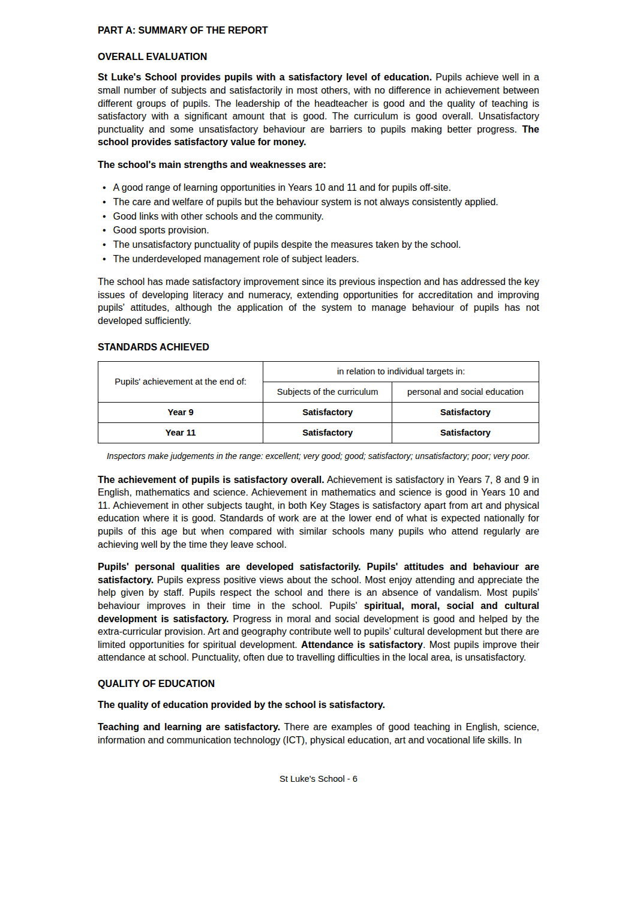PART A: SUMMARY OF THE REPORT
OVERALL EVALUATION
St Luke's School provides pupils with a satisfactory level of education. Pupils achieve well in a small number of subjects and satisfactorily in most others, with no difference in achievement between different groups of pupils. The leadership of the headteacher is good and the quality of teaching is satisfactory with a significant amount that is good. The curriculum is good overall. Unsatisfactory punctuality and some unsatisfactory behaviour are barriers to pupils making better progress. The school provides satisfactory value for money.
The school's main strengths and weaknesses are:
A good range of learning opportunities in Years 10 and 11 and for pupils off-site.
The care and welfare of pupils but the behaviour system is not always consistently applied.
Good links with other schools and the community.
Good sports provision.
The unsatisfactory punctuality of pupils despite the measures taken by the school.
The underdeveloped management role of subject leaders.
The school has made satisfactory improvement since its previous inspection and has addressed the key issues of developing literacy and numeracy, extending opportunities for accreditation and improving pupils' attitudes, although the application of the system to manage behaviour of pupils has not developed sufficiently.
STANDARDS ACHIEVED
| Pupils' achievement at the end of: | in relation to individual targets in: |
| Subjects of the curriculum | personal and social education |
| Year 9 | Satisfactory | Satisfactory |
| Year 11 | Satisfactory | Satisfactory |
Inspectors make judgements in the range: excellent; very good; good; satisfactory; unsatisfactory; poor; very poor.
The achievement of pupils is satisfactory overall. Achievement is satisfactory in Years 7, 8 and 9 in English, mathematics and science. Achievement in mathematics and science is good in Years 10 and 11. Achievement in other subjects taught, in both Key Stages is satisfactory apart from art and physical education where it is good. Standards of work are at the lower end of what is expected nationally for pupils of this age but when compared with similar schools many pupils who attend regularly are achieving well by the time they leave school.
Pupils' personal qualities are developed satisfactorily. Pupils' attitudes and behaviour are satisfactory. Pupils express positive views about the school. Most enjoy attending and appreciate the help given by staff. Pupils respect the school and there is an absence of vandalism. Most pupils' behaviour improves in their time in the school. Pupils' spiritual, moral, social and cultural development is satisfactory. Progress in moral and social development is good and helped by the extra-curricular provision. Art and geography contribute well to pupils' cultural development but there are limited opportunities for spiritual development. Attendance is satisfactory. Most pupils improve their attendance at school. Punctuality, often due to travelling difficulties in the local area, is unsatisfactory.
QUALITY OF EDUCATION
The quality of education provided by the school is satisfactory.
Teaching and learning are satisfactory. There are examples of good teaching in English, science, information and communication technology (ICT), physical education, art and vocational life skills. In
St Luke's School - 6